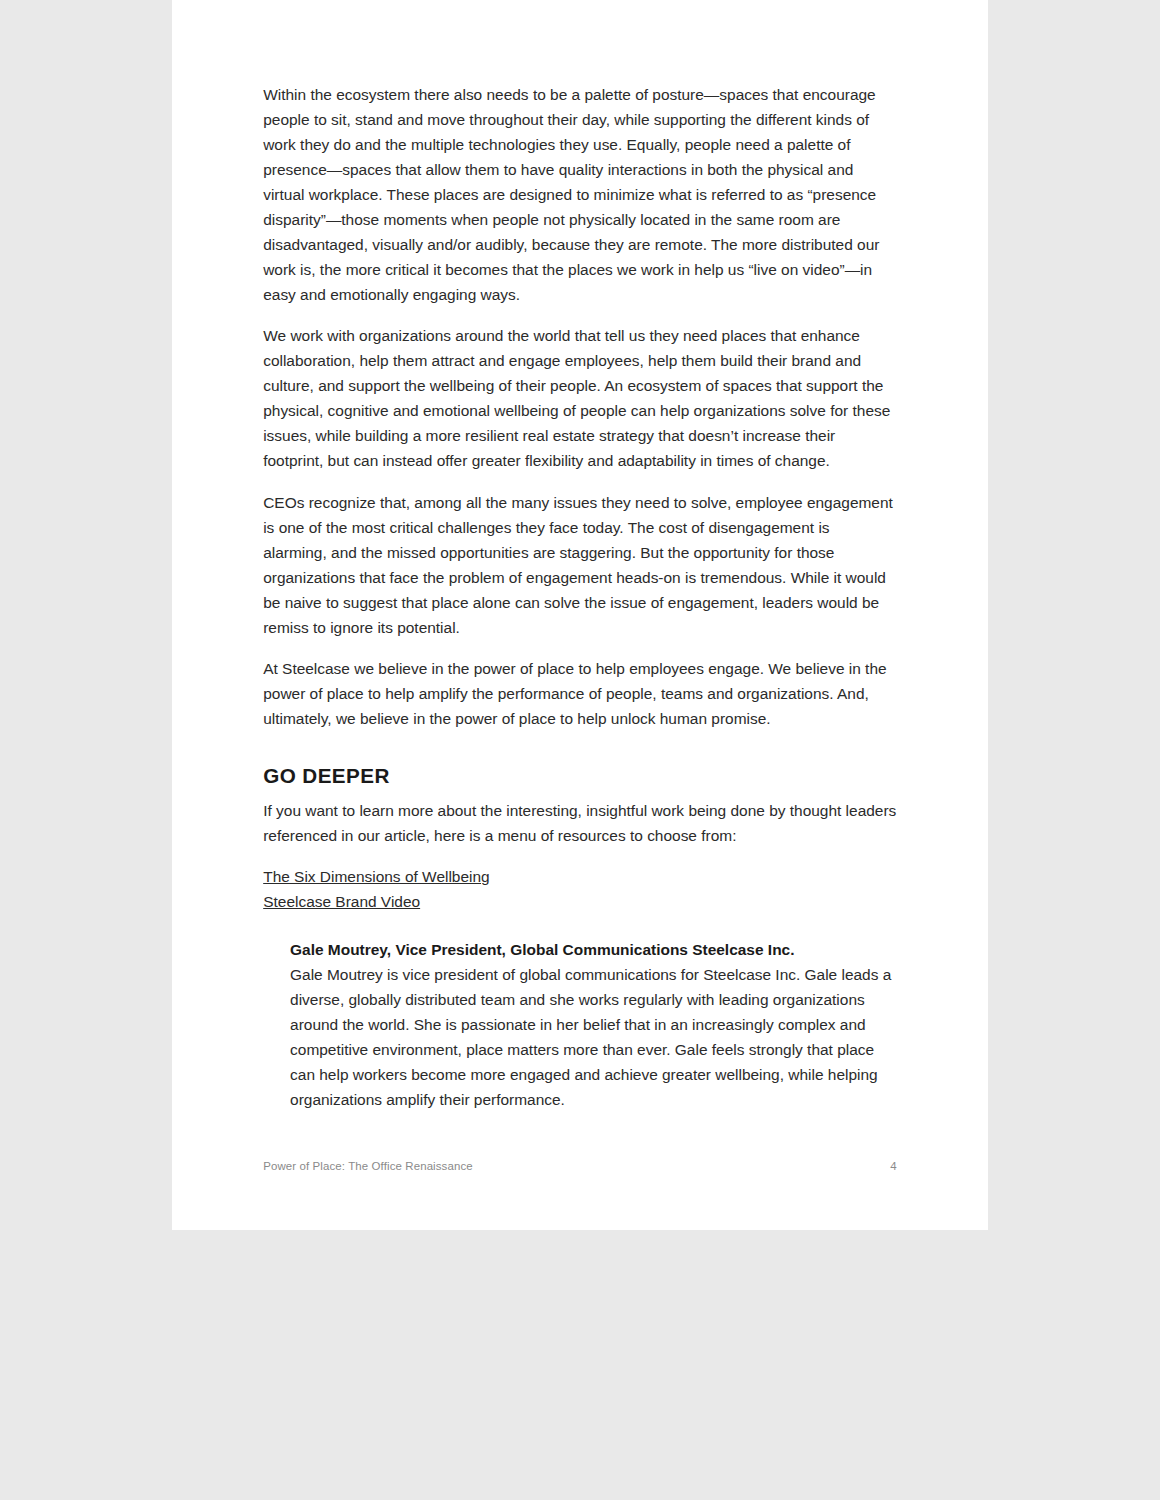Within the ecosystem there also needs to be a palette of posture—spaces that encourage people to sit, stand and move throughout their day, while supporting the different kinds of work they do and the multiple technologies they use. Equally, people need a palette of presence—spaces that allow them to have quality interactions in both the physical and virtual workplace. These places are designed to minimize what is referred to as “presence disparity”—those moments when people not physically located in the same room are disadvantaged, visually and/or audibly, because they are remote. The more distributed our work is, the more critical it becomes that the places we work in help us “live on video”—in easy and emotionally engaging ways.
We work with organizations around the world that tell us they need places that enhance collaboration, help them attract and engage employees, help them build their brand and culture, and support the wellbeing of their people. An ecosystem of spaces that support the physical, cognitive and emotional wellbeing of people can help organizations solve for these issues, while building a more resilient real estate strategy that doesn’t increase their footprint, but can instead offer greater flexibility and adaptability in times of change.
CEOs recognize that, among all the many issues they need to solve, employee engagement is one of the most critical challenges they face today. The cost of disengagement is alarming, and the missed opportunities are staggering. But the opportunity for those organizations that face the problem of engagement heads-on is tremendous. While it would be naive to suggest that place alone can solve the issue of engagement, leaders would be remiss to ignore its potential.
At Steelcase we believe in the power of place to help employees engage. We believe in the power of place to help amplify the performance of people, teams and organizations. And, ultimately, we believe in the power of place to help unlock human promise.
GO DEEPER
If you want to learn more about the interesting, insightful work being done by thought leaders referenced in our article, here is a menu of resources to choose from:
The Six Dimensions of Wellbeing Steelcase Brand Video
Gale Moutrey, Vice President, Global Communications Steelcase Inc.
Gale Moutrey is vice president of global communications for Steelcase Inc. Gale leads a diverse, globally distributed team and she works regularly with leading organizations around the world. She is passionate in her belief that in an increasingly complex and competitive environment, place matters more than ever. Gale feels strongly that place can help workers become more engaged and achieve greater wellbeing, while helping organizations amplify their performance.
Power of Place: The Office Renaissance 4